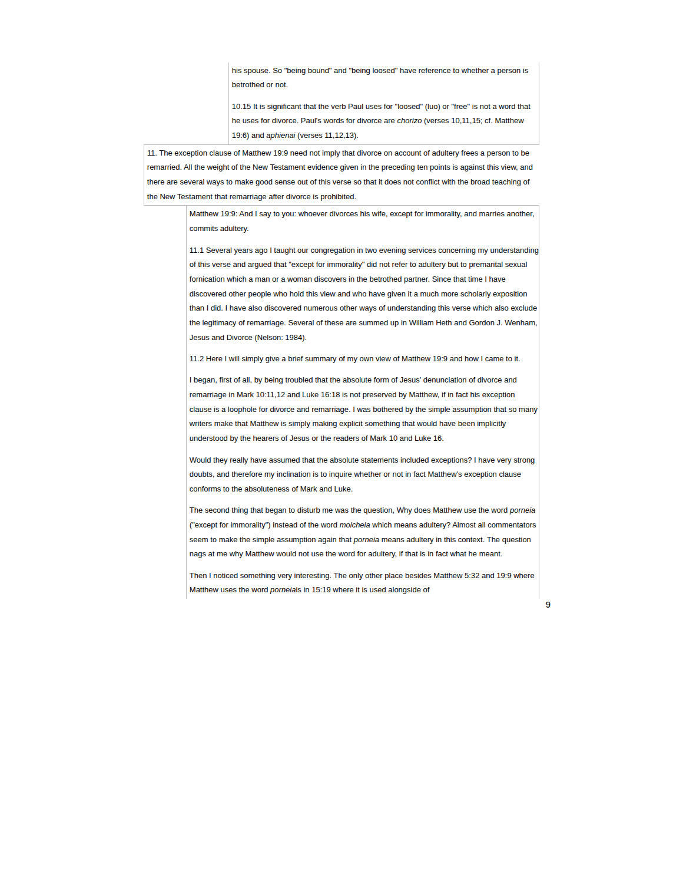his spouse. So "being bound" and "being loosed" have reference to whether a person is betrothed or not.
10.15 It is significant that the verb Paul uses for "loosed" (luo) or "free" is not a word that he uses for divorce. Paul's words for divorce are chorizo (verses 10,11,15; cf. Matthew 19:6) and aphienai (verses 11,12,13).
11. The exception clause of Matthew 19:9 need not imply that divorce on account of adultery frees a person to be remarried. All the weight of the New Testament evidence given in the preceding ten points is against this view, and there are several ways to make good sense out of this verse so that it does not conflict with the broad teaching of the New Testament that remarriage after divorce is prohibited.
Matthew 19:9: And I say to you: whoever divorces his wife, except for immorality, and marries another, commits adultery.
11.1 Several years ago I taught our congregation in two evening services concerning my understanding of this verse and argued that "except for immorality" did not refer to adultery but to premarital sexual fornication which a man or a woman discovers in the betrothed partner. Since that time I have discovered other people who hold this view and who have given it a much more scholarly exposition than I did. I have also discovered numerous other ways of understanding this verse which also exclude the legitimacy of remarriage. Several of these are summed up in William Heth and Gordon J. Wenham, Jesus and Divorce (Nelson: 1984).
11.2 Here I will simply give a brief summary of my own view of Matthew 19:9 and how I came to it.
I began, first of all, by being troubled that the absolute form of Jesus' denunciation of divorce and remarriage in Mark 10:11,12 and Luke 16:18 is not preserved by Matthew, if in fact his exception clause is a loophole for divorce and remarriage. I was bothered by the simple assumption that so many writers make that Matthew is simply making explicit something that would have been implicitly understood by the hearers of Jesus or the readers of Mark 10 and Luke 16.
Would they really have assumed that the absolute statements included exceptions? I have very strong doubts, and therefore my inclination is to inquire whether or not in fact Matthew's exception clause conforms to the absoluteness of Mark and Luke.
The second thing that began to disturb me was the question, Why does Matthew use the word porneia ("except for immorality") instead of the word moicheia which means adultery? Almost all commentators seem to make the simple assumption again that porneia means adultery in this context. The question nags at me why Matthew would not use the word for adultery, if that is in fact what he meant.
Then I noticed something very interesting. The only other place besides Matthew 5:32 and 19:9 where Matthew uses the word porneiais in 15:19 where it is used alongside of
9